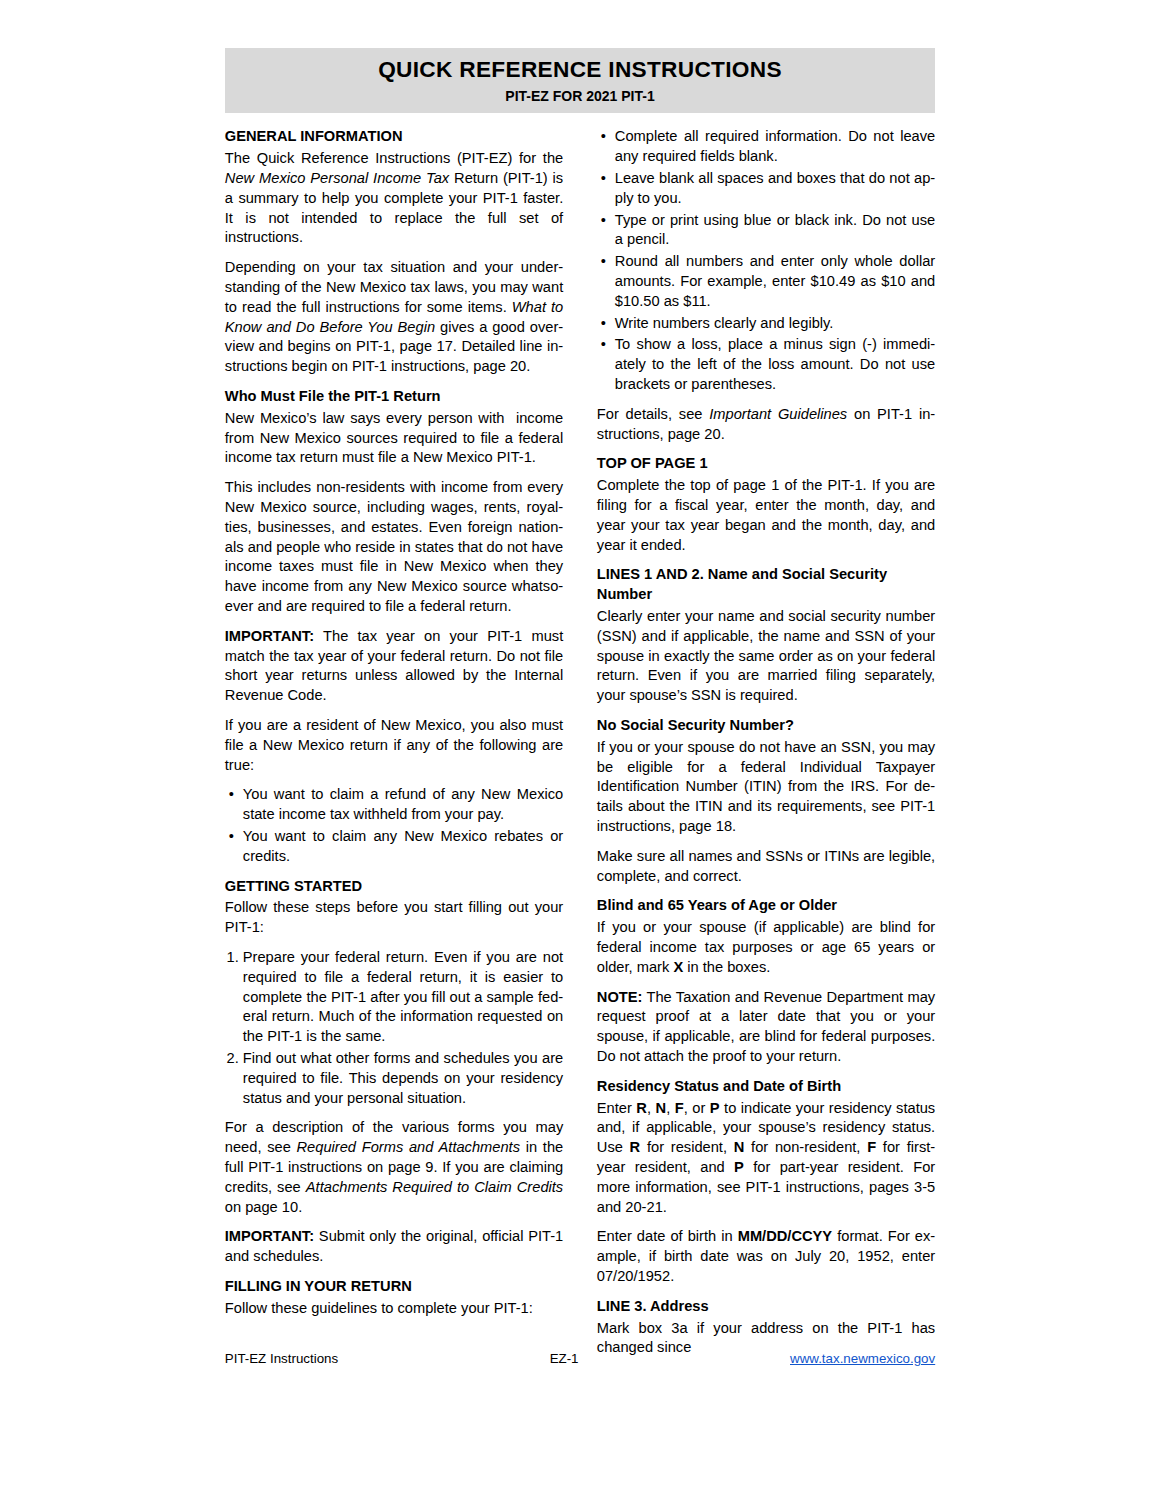QUICK REFERENCE INSTRUCTIONS
PIT-EZ FOR 2021 PIT-1
GENERAL INFORMATION
The Quick Reference Instructions (PIT-EZ) for the New Mexico Personal Income Tax Return (PIT-1) is a summary to help you complete your PIT-1 faster. It is not intended to replace the full set of instructions.
Depending on your tax situation and your understanding of the New Mexico tax laws, you may want to read the full instructions for some items. What to Know and Do Before You Begin gives a good overview and begins on PIT-1, page 17. Detailed line instructions begin on PIT-1 instructions, page 20.
Who Must File the PIT-1 Return
New Mexico’s law says every person with income from New Mexico sources required to file a federal income tax return must file a New Mexico PIT-1.
This includes non-residents with income from every New Mexico source, including wages, rents, royalties, businesses, and estates. Even foreign nationals and people who reside in states that do not have income taxes must file in New Mexico when they have income from any New Mexico source whatsoever and are required to file a federal return.
IMPORTANT: The tax year on your PIT-1 must match the tax year of your federal return. Do not file short year returns unless allowed by the Internal Revenue Code.
If you are a resident of New Mexico, you also must file a New Mexico return if any of the following are true:
You want to claim a refund of any New Mexico state income tax withheld from your pay.
You want to claim any New Mexico rebates or credits.
GETTING STARTED
Follow these steps before you start filling out your PIT-1:
Prepare your federal return. Even if you are not required to file a federal return, it is easier to complete the PIT-1 after you fill out a sample federal return. Much of the information requested on the PIT-1 is the same.
Find out what other forms and schedules you are required to file. This depends on your residency status and your personal situation.
For a description of the various forms you may need, see Required Forms and Attachments in the full PIT-1 instructions on page 9. If you are claiming credits, see Attachments Required to Claim Credits on page 10.
IMPORTANT: Submit only the original, official PIT-1 and schedules.
FILLING IN YOUR RETURN
Follow these guidelines to complete your PIT-1:
Complete all required information. Do not leave any required fields blank.
Leave blank all spaces and boxes that do not apply to you.
Type or print using blue or black ink. Do not use a pencil.
Round all numbers and enter only whole dollar amounts. For example, enter $10.49 as $10 and $10.50 as $11.
Write numbers clearly and legibly.
To show a loss, place a minus sign (-) immediately to the left of the loss amount. Do not use brackets or parentheses.
For details, see Important Guidelines on PIT-1 instructions, page 20.
TOP OF PAGE 1
Complete the top of page 1 of the PIT-1. If you are filing for a fiscal year, enter the month, day, and year your tax year began and the month, day, and year it ended.
LINES 1 AND 2. Name and Social Security Number
Clearly enter your name and social security number (SSN) and if applicable, the name and SSN of your spouse in exactly the same order as on your federal return. Even if you are married filing separately, your spouse’s SSN is required.
No Social Security Number?
If you or your spouse do not have an SSN, you may be eligible for a federal Individual Taxpayer Identification Number (ITIN) from the IRS. For details about the ITIN and its requirements, see PIT-1 instructions, page 18.
Make sure all names and SSNs or ITINs are legible, complete, and correct.
Blind and 65 Years of Age or Older
If you or your spouse (if applicable) are blind for federal income tax purposes or age 65 years or older, mark X in the boxes.
NOTE: The Taxation and Revenue Department may request proof at a later date that you or your spouse, if applicable, are blind for federal purposes. Do not attach the proof to your return.
Residency Status and Date of Birth
Enter R, N, F, or P to indicate your residency status and, if applicable, your spouse’s residency status. Use R for resident, N for non-resident, F for first-year resident, and P for part-year resident. For more information, see PIT-1 instructions, pages 3-5 and 20-21.
Enter date of birth in MM/DD/CCYY format. For example, if birth date was on July 20, 1952, enter 07/20/1952.
LINE 3. Address
Mark box 3a if your address on the PIT-1 has changed since
PIT-EZ Instructions
EZ-1
www.tax.newmexico.gov